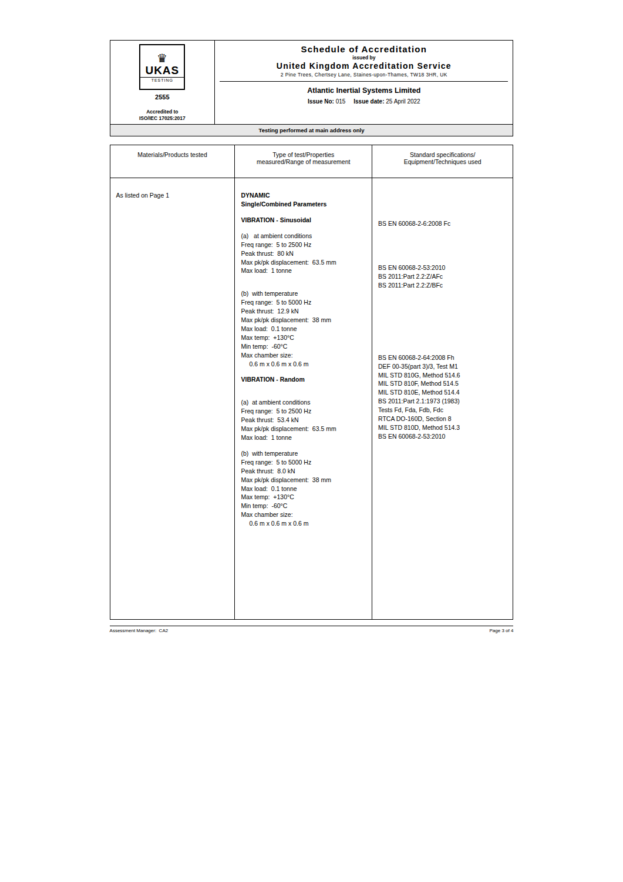| ♛ UKAS TESTING 2555 Accredited to ISO/IEC 17025:2017 | Schedule of Accreditation issued by United Kingdom Accreditation Service 2 Pine Trees, Chertsey Lane, Staines-upon-Thames, TW18 3HR, UK Atlantic Inertial Systems Limited Issue No: 015 Issue date: 25 April 2022 |
Testing performed at main address only
| Materials/Products tested | Type of test/Properties measured/Range of measurement | Standard specifications/ Equipment/Techniques used |
| --- | --- | --- |
| As listed on Page 1 | DYNAMIC Single/Combined Parameters VIBRATION - Sinusoidal (a) at ambient conditions Freq range: 5 to 2500 Hz Peak thrust: 80 kN Max pk/pk displacement: 63.5 mm Max load: 1 tonne (b) with temperature Freq range: 5 to 5000 Hz Peak thrust: 12.9 kN Max pk/pk displacement: 38 mm Max load: 0.1 tonne Max temp: +130°C Min temp: -60°C Max chamber size: 0.6 m x 0.6 m x 0.6 m VIBRATION - Random (a) at ambient conditions Freq range: 5 to 2500 Hz Peak thrust: 53.4 kN Max pk/pk displacement: 63.5 mm Max load: 1 tonne (b) with temperature Freq range: 5 to 5000 Hz Peak thrust: 8.0 kN Max pk/pk displacement: 38 mm Max load: 0.1 tonne Max temp: +130°C Min temp: -60°C Max chamber size: 0.6 m x 0.6 m x 0.6 m | BS EN 60068-2-6:2008 Fc BS EN 60068-2-53:2010 BS 2011:Part 2.2:Z/AFc BS 2011:Part 2.2:Z/BFc BS EN 60068-2-64:2008 Fh DEF 00-35(part 3)/3, Test M1 MIL STD 810G, Method 514.6 MIL STD 810F, Method 514.5 MIL STD 810E, Method 514.4 BS 2011:Part 2.1:1973 (1983) Tests Fd, Fda, Fdb, Fdc RTCA DO-160D, Section 8 MIL STD 810D, Method 514.3 BS EN 60068-2-53:2010 |
Assessment Manager: CA2 Page 3 of 4